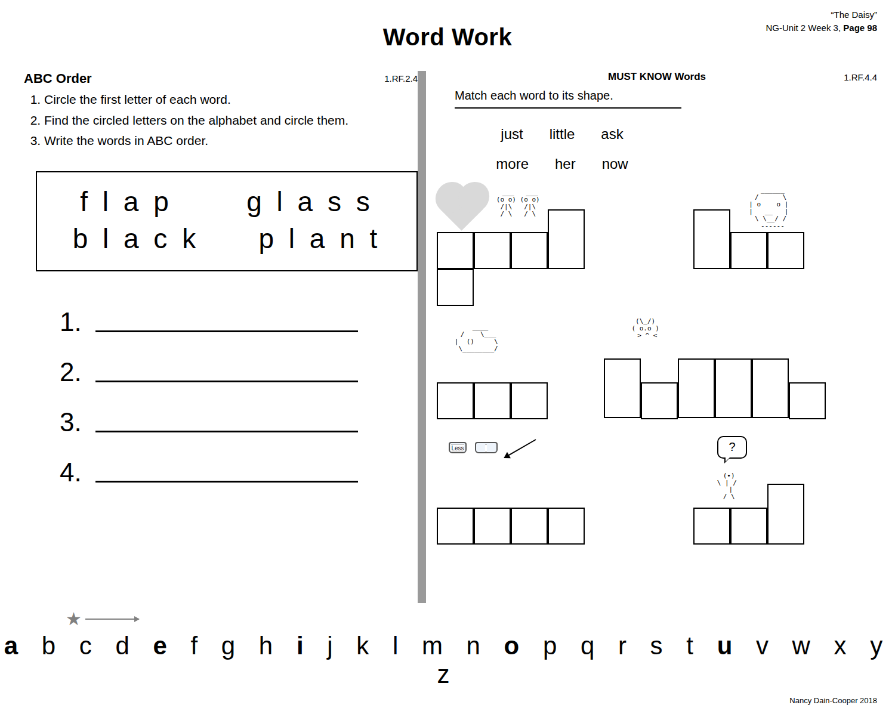“The Daisy”
NG-Unit 2 Week 3, Page 98
Word Work
1.RF.2.4
ABC Order
Circle the first letter of each word.
Find the circled letters on the alphabet and circle them.
Write the words in ABC order.
f l a p g l a s s
b l a c k p l a n t
1.
2.
3.
4.
MUST KNOW Words 1.RF.4.4
Match each word to its shape.
just little ask
more her now
___ ___ (o o) (o o) /|\ /|\ / \ / \
______ / \ | o o | | __ | \ \__/ / ------
____ / \___ | () \ \________/
(\_/) ( o.o ) > ^ <
Less
?
(•) \ | / | / \
★
a b c d e f g h i j k l m n o p q r s t u v w x y z
Nancy Dain-Cooper 2018